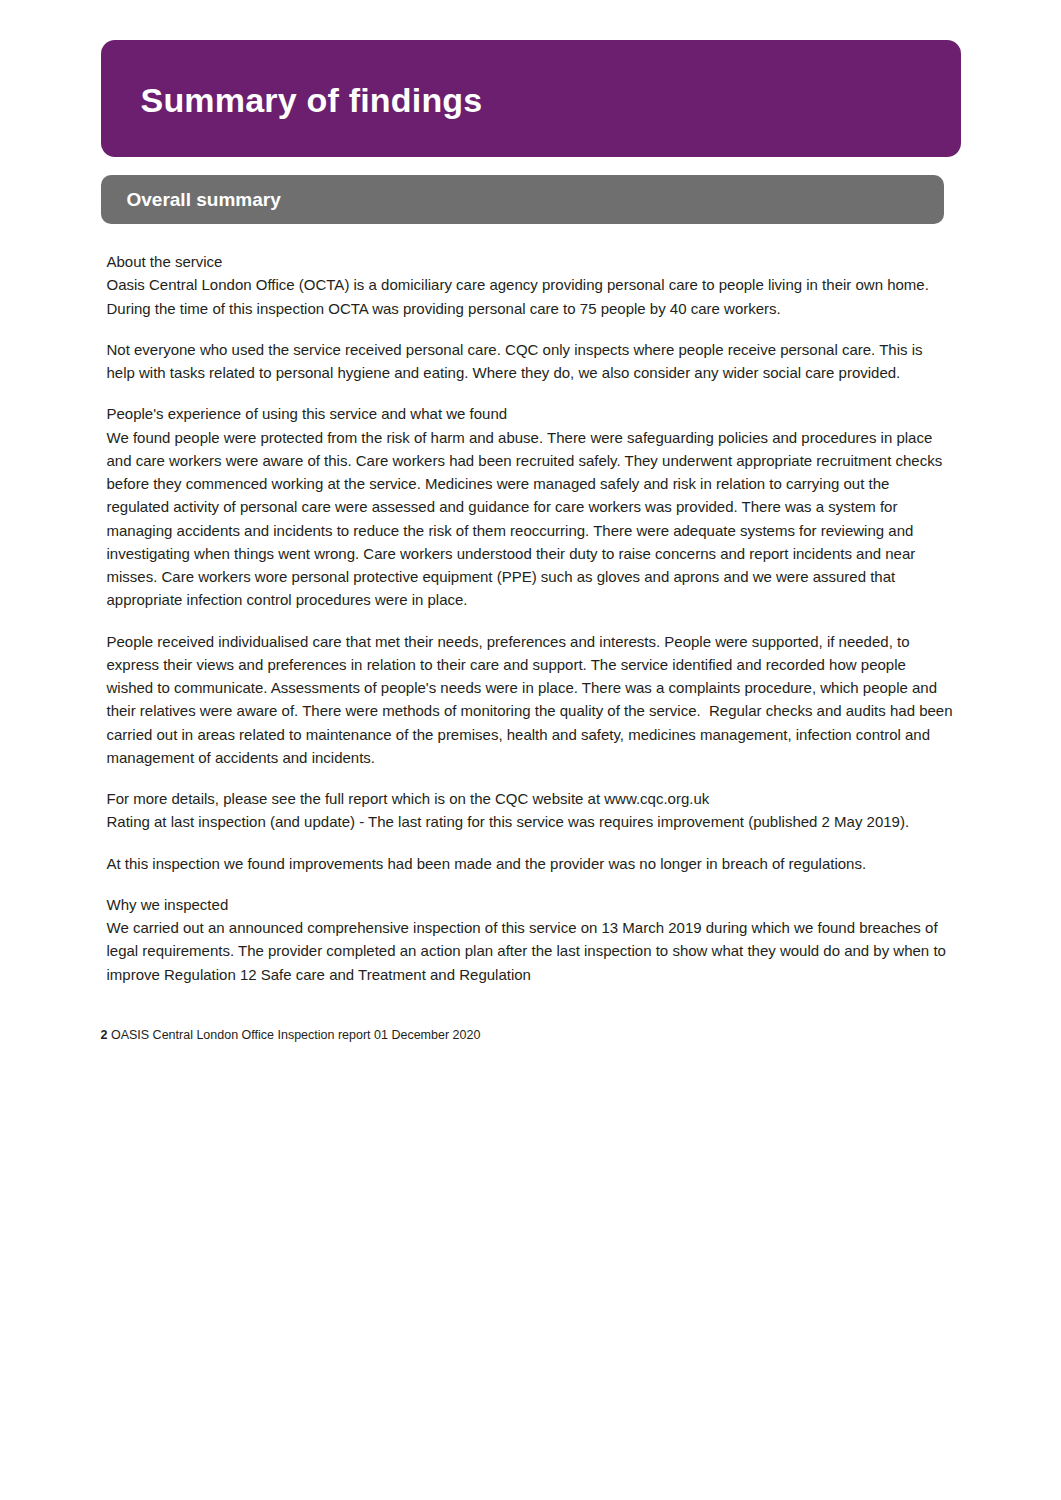Summary of findings
Overall summary
About the service
Oasis Central London Office (OCTA) is a domiciliary care agency providing personal care to people living in their own home. During the time of this inspection OCTA was providing personal care to 75 people by 40 care workers.
Not everyone who used the service received personal care. CQC only inspects where people receive personal care. This is help with tasks related to personal hygiene and eating. Where they do, we also consider any wider social care provided.
People's experience of using this service and what we found
We found people were protected from the risk of harm and abuse. There were safeguarding policies and procedures in place and care workers were aware of this. Care workers had been recruited safely. They underwent appropriate recruitment checks before they commenced working at the service. Medicines were managed safely and risk in relation to carrying out the regulated activity of personal care were assessed and guidance for care workers was provided. There was a system for managing accidents and incidents to reduce the risk of them reoccurring. There were adequate systems for reviewing and investigating when things went wrong. Care workers understood their duty to raise concerns and report incidents and near misses. Care workers wore personal protective equipment (PPE) such as gloves and aprons and we were assured that appropriate infection control procedures were in place.
People received individualised care that met their needs, preferences and interests. People were supported, if needed, to express their views and preferences in relation to their care and support. The service identified and recorded how people wished to communicate. Assessments of people's needs were in place. There was a complaints procedure, which people and their relatives were aware of. There were methods of monitoring the quality of the service. Regular checks and audits had been carried out in areas related to maintenance of the premises, health and safety, medicines management, infection control and management of accidents and incidents.
For more details, please see the full report which is on the CQC website at www.cqc.org.uk
Rating at last inspection (and update) - The last rating for this service was requires improvement (published 2 May 2019).
At this inspection we found improvements had been made and the provider was no longer in breach of regulations.
Why we inspected
We carried out an announced comprehensive inspection of this service on 13 March 2019 during which we found breaches of legal requirements. The provider completed an action plan after the last inspection to show what they would do and by when to improve Regulation 12 Safe care and Treatment and Regulation
2 OASIS Central London Office Inspection report 01 December 2020